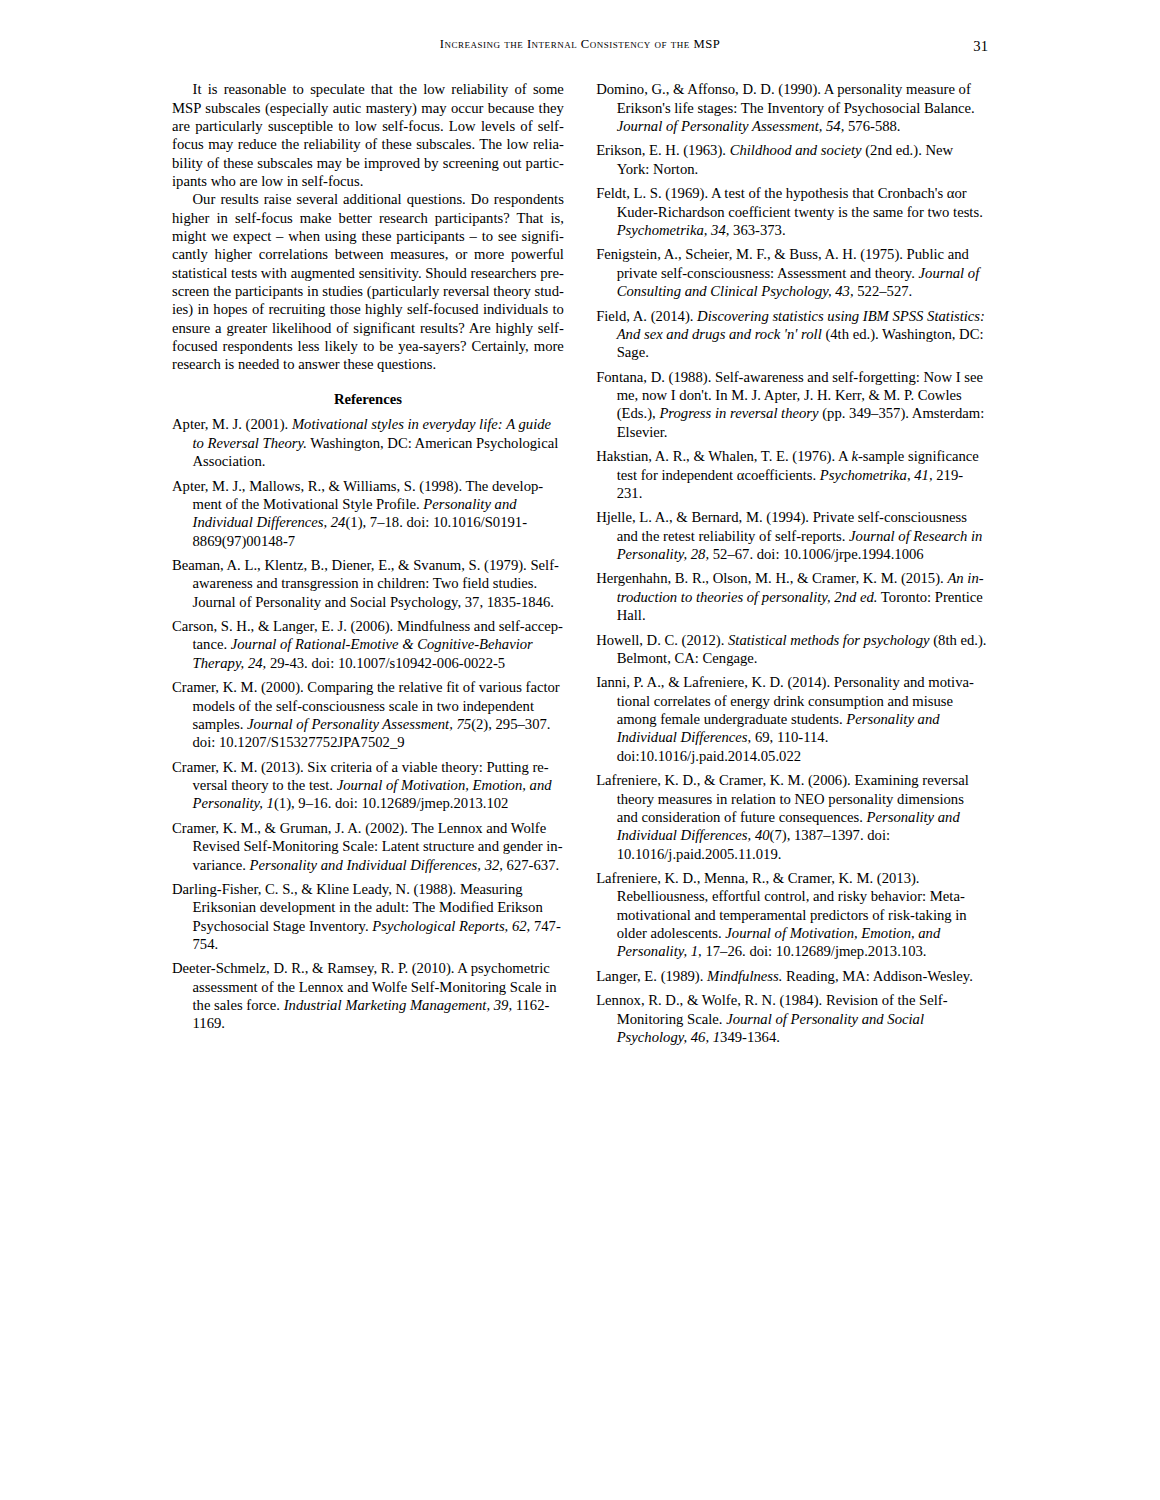Increasing the Internal Consistency of the MSP 31
It is reasonable to speculate that the low reliability of some MSP subscales (especially autic mastery) may occur because they are particularly susceptible to low self-focus. Low levels of self-focus may reduce the reliability of these subscales. The low reliability of these subscales may be improved by screening out participants who are low in self-focus.
Our results raise several additional questions. Do respondents higher in self-focus make better research participants? That is, might we expect – when using these participants – to see significantly higher correlations between measures, or more powerful statistical tests with augmented sensitivity. Should researchers prescreen the participants in studies (particularly reversal theory studies) in hopes of recruiting those highly self-focused individuals to ensure a greater likelihood of significant results? Are highly self-focused respondents less likely to be yea-sayers? Certainly, more research is needed to answer these questions.
References
Apter, M. J. (2001). Motivational styles in everyday life: A guide to Reversal Theory. Washington, DC: American Psychological Association.
Apter, M. J., Mallows, R., & Williams, S. (1998). The development of the Motivational Style Profile. Personality and Individual Differences, 24(1), 7–18. doi: 10.1016/S0191-8869(97)00148-7
Beaman, A. L., Klentz, B., Diener, E., & Svanum, S. (1979). Self-awareness and transgression in children: Two field studies. Journal of Personality and Social Psychology, 37, 1835-1846.
Carson, S. H., & Langer, E. J. (2006). Mindfulness and self-acceptance. Journal of Rational-Emotive & Cognitive-Behavior Therapy, 24, 29-43. doi: 10.1007/s10942-006-0022-5
Cramer, K. M. (2000). Comparing the relative fit of various factor models of the self-consciousness scale in two independent samples. Journal of Personality Assessment, 75(2), 295–307. doi: 10.1207/S15327752JPA7502_9
Cramer, K. M. (2013). Six criteria of a viable theory: Putting reversal theory to the test. Journal of Motivation, Emotion, and Personality, 1(1), 9–16. doi: 10.12689/jmep.2013.102
Cramer, K. M., & Gruman, J. A. (2002). The Lennox and Wolfe Revised Self-Monitoring Scale: Latent structure and gender invariance. Personality and Individual Differences, 32, 627-637.
Darling-Fisher, C. S., & Kline Leady, N. (1988). Measuring Eriksonian development in the adult: The Modified Erikson Psychosocial Stage Inventory. Psychological Reports, 62, 747-754.
Deeter-Schmelz, D. R., & Ramsey, R. P. (2010). A psychometric assessment of the Lennox and Wolfe Self-Monitoring Scale in the sales force. Industrial Marketing Management, 39, 1162-1169.
Domino, G., & Affonso, D. D. (1990). A personality measure of Erikson's life stages: The Inventory of Psychosocial Balance. Journal of Personality Assessment, 54, 576-588.
Erikson, E. H. (1963). Childhood and society (2nd ed.). New York: Norton.
Feldt, L. S. (1969). A test of the hypothesis that Cronbach's αor Kuder-Richardson coefficient twenty is the same for two tests. Psychometrika, 34, 363-373.
Fenigstein, A., Scheier, M. F., & Buss, A. H. (1975). Public and private self-consciousness: Assessment and theory. Journal of Consulting and Clinical Psychology, 43, 522–527.
Field, A. (2014). Discovering statistics using IBM SPSS Statistics: And sex and drugs and rock 'n' roll (4th ed.). Washington, DC: Sage.
Fontana, D. (1988). Self-awareness and self-forgetting: Now I see me, now I don't. In M. J. Apter, J. H. Kerr, & M. P. Cowles (Eds.), Progress in reversal theory (pp. 349–357). Amsterdam: Elsevier.
Hakstian, A. R., & Whalen, T. E. (1976). A k-sample significance test for independent αcoefficients. Psychometrika, 41, 219-231.
Hjelle, L. A., & Bernard, M. (1994). Private self-consciousness and the retest reliability of self-reports. Journal of Research in Personality, 28, 52–67. doi: 10.1006/jrpe.1994.1006
Hergenhahn, B. R., Olson, M. H., & Cramer, K. M. (2015). An introduction to theories of personality, 2nd ed. Toronto: Prentice Hall.
Howell, D. C. (2012). Statistical methods for psychology (8th ed.). Belmont, CA: Cengage.
Ianni, P. A., & Lafreniere, K. D. (2014). Personality and motivational correlates of energy drink consumption and misuse among female undergraduate students. Personality and Individual Differences, 69, 110-114. doi:10.1016/j.paid.2014.05.022
Lafreniere, K. D., & Cramer, K. M. (2006). Examining reversal theory measures in relation to NEO personality dimensions and consideration of future consequences. Personality and Individual Differences, 40(7), 1387–1397. doi: 10.1016/j.paid.2005.11.019.
Lafreniere, K. D., Menna, R., & Cramer, K. M. (2013). Rebelliousness, effortful control, and risky behavior: Meta-motivational and temperamental predictors of risk-taking in older adolescents. Journal of Motivation, Emotion, and Personality, 1, 17–26. doi: 10.12689/jmep.2013.103.
Langer, E. (1989). Mindfulness. Reading, MA: Addison-Wesley.
Lennox, R. D., & Wolfe, R. N. (1984). Revision of the Self-Monitoring Scale. Journal of Personality and Social Psychology, 46, 1349-1364.